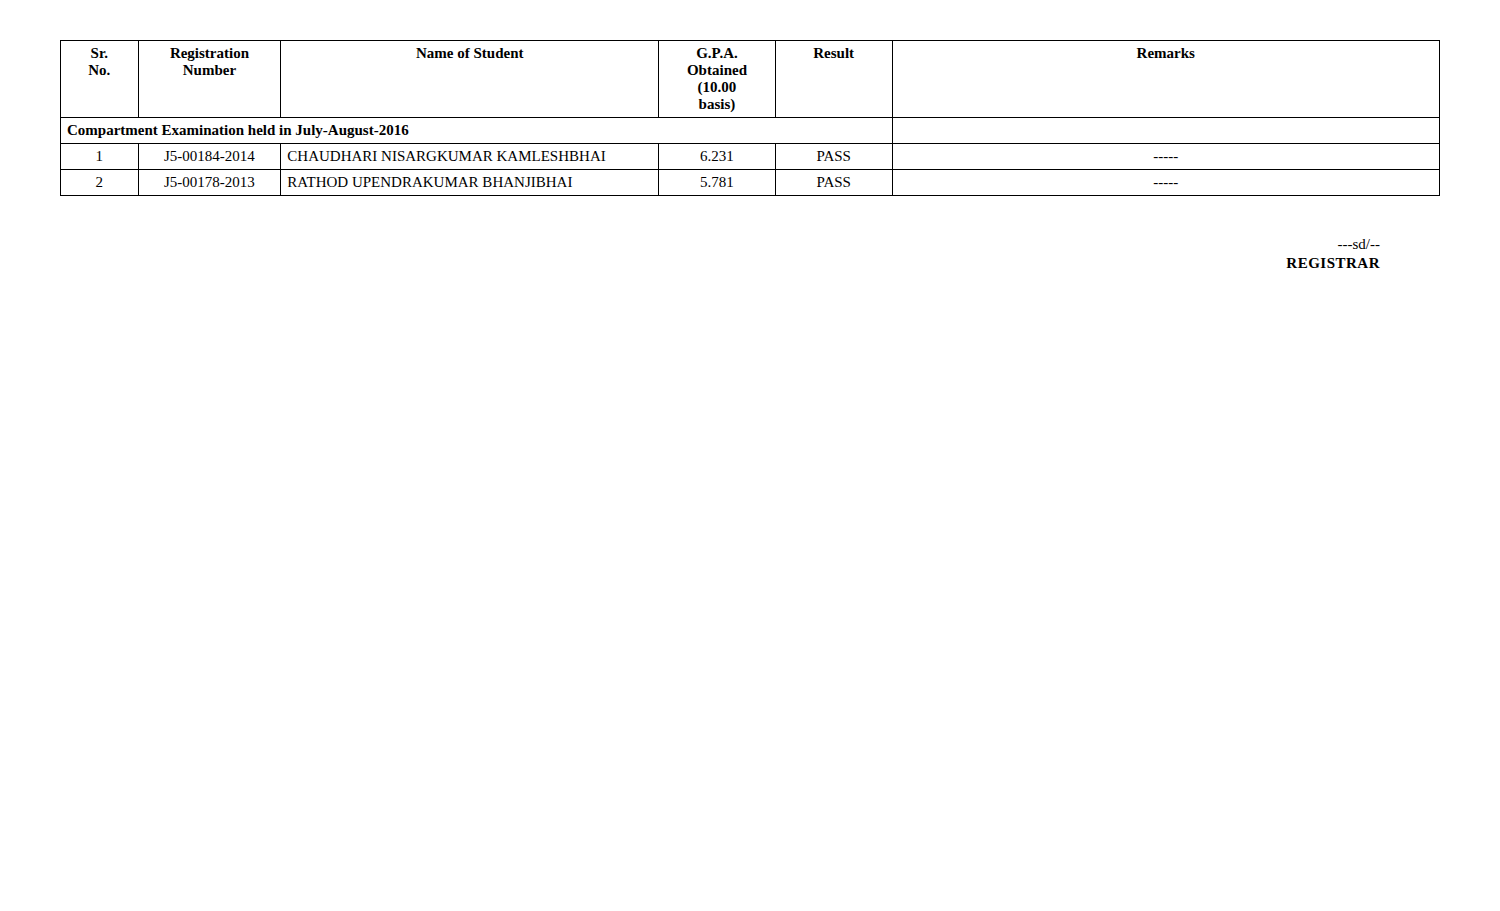| Sr. No. | Registration Number | Name of Student | G.P.A. Obtained (10.00 basis) | Result | Remarks |
| --- | --- | --- | --- | --- | --- |
| Compartment Examination held in July-August-2016 | |
| 1 | J5-00184-2014 | CHAUDHARI NISARGKUMAR KAMLESHBHAI | 6.231 | PASS | ----- |
| 2 | J5-00178-2013 | RATHOD UPENDRAKUMAR BHANJIBHAI | 5.781 | PASS | ----- |
---sd/-- REGISTRAR